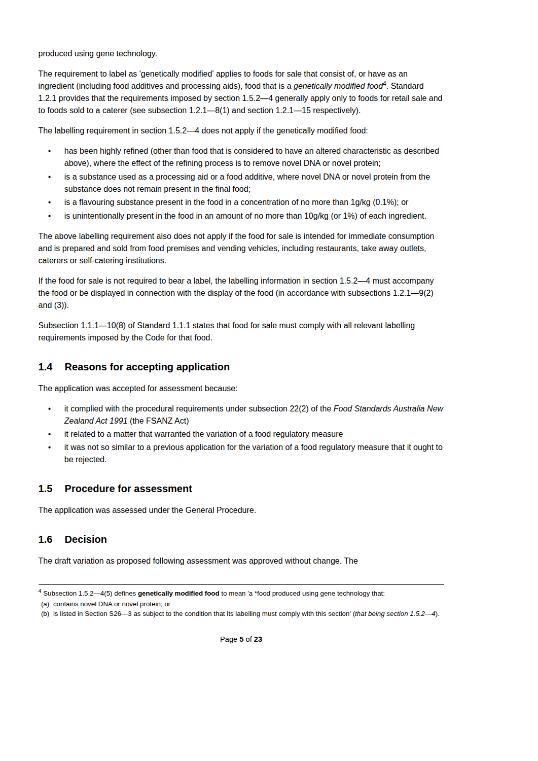produced using gene technology.
The requirement to label as 'genetically modified' applies to foods for sale that consist of, or have as an ingredient (including food additives and processing aids), food that is a genetically modified food 4. Standard 1.2.1 provides that the requirements imposed by section 1.5.2—4 generally apply only to foods for retail sale and to foods sold to a caterer (see subsection 1.2.1—8(1) and section 1.2.1—15 respectively).
The labelling requirement in section 1.5.2—4 does not apply if the genetically modified food:
has been highly refined (other than food that is considered to have an altered characteristic as described above), where the effect of the refining process is to remove novel DNA or novel protein;
is a substance used as a processing aid or a food additive, where novel DNA or novel protein from the substance does not remain present in the final food;
is a flavouring substance present in the food in a concentration of no more than 1g/kg (0.1%); or
is unintentionally present in the food in an amount of no more than 10g/kg (or 1%) of each ingredient.
The above labelling requirement also does not apply if the food for sale is intended for immediate consumption and is prepared and sold from food premises and vending vehicles, including restaurants, take away outlets, caterers or self-catering institutions.
If the food for sale is not required to bear a label, the labelling information in section 1.5.2—4 must accompany the food or be displayed in connection with the display of the food (in accordance with subsections 1.2.1—9(2) and (3)).
Subsection 1.1.1—10(8) of Standard 1.1.1 states that food for sale must comply with all relevant labelling requirements imposed by the Code for that food.
1.4 Reasons for accepting application
The application was accepted for assessment because:
it complied with the procedural requirements under subsection 22(2) of the Food Standards Australia New Zealand Act 1991 (the FSANZ Act)
it related to a matter that warranted the variation of a food regulatory measure
it was not so similar to a previous application for the variation of a food regulatory measure that it ought to be rejected.
1.5 Procedure for assessment
The application was assessed under the General Procedure.
1.6 Decision
The draft variation as proposed following assessment was approved without change. The
4 Subsection 1.5.2—4(5) defines genetically modified food to mean 'a *food produced using gene technology that:
(a) contains novel DNA or novel protein; or
(b) is listed in Section S26—3 as subject to the condition that its labelling must comply with this section' (that being section 1.5.2—4).
Page 5 of 23